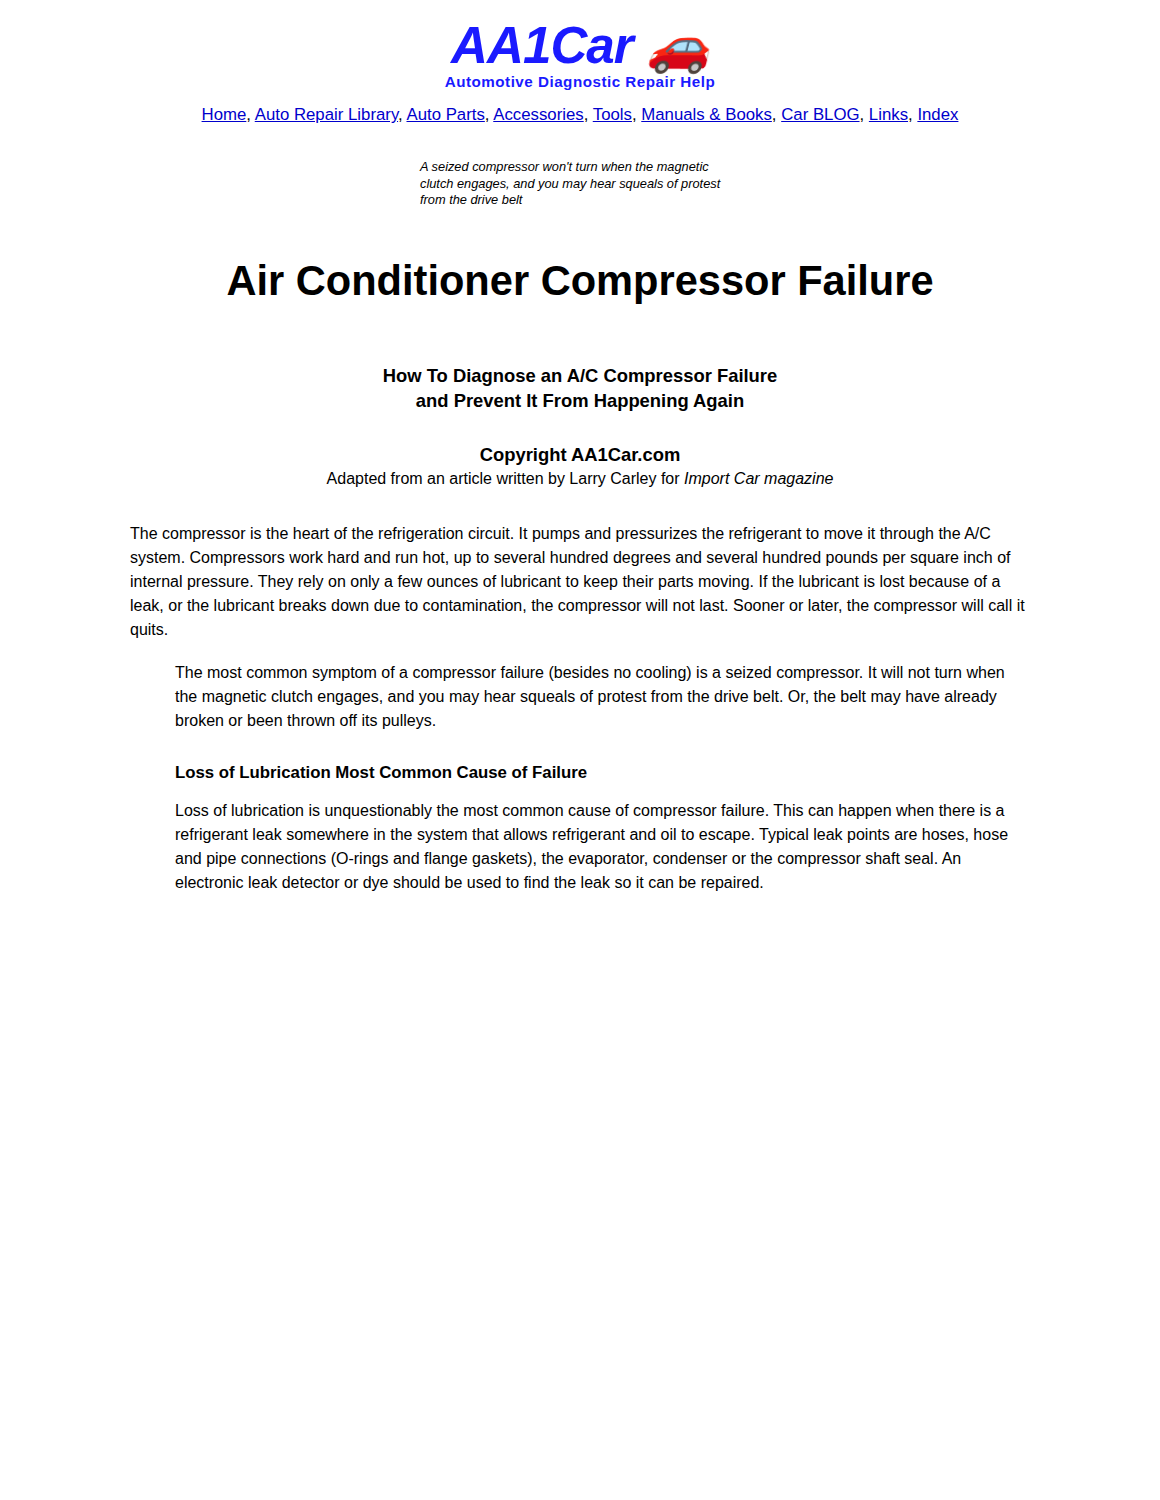AA1Car 🚗
Automotive Diagnostic Repair Help
Home, Auto Repair Library, Auto Parts, Accessories, Tools, Manuals & Books, Car BLOG, Links, Index
A seized compressor won't turn when the magnetic clutch engages, and you may hear squeals of protest from the drive belt
Air Conditioner Compressor Failure
How To Diagnose an A/C Compressor Failure
and Prevent It From Happening Again
Copyright AA1Car.com
Adapted from an article written by Larry Carley for Import Car magazine
The compressor is the heart of the refrigeration circuit. It pumps and pressurizes the refrigerant to move it through the A/C system. Compressors work hard and run hot, up to several hundred degrees and several hundred pounds per square inch of internal pressure. They rely on only a few ounces of lubricant to keep their parts moving. If the lubricant is lost because of a leak, or the lubricant breaks down due to contamination, the compressor will not last. Sooner or later, the compressor will call it quits.
The most common symptom of a compressor failure (besides no cooling) is a seized compressor. It will not turn when the magnetic clutch engages, and you may hear squeals of protest from the drive belt. Or, the belt may have already broken or been thrown off its pulleys.
Loss of Lubrication Most Common Cause of Failure
Loss of lubrication is unquestionably the most common cause of compressor failure. This can happen when there is a refrigerant leak somewhere in the system that allows refrigerant and oil to escape. Typical leak points are hoses, hose and pipe connections (O-rings and flange gaskets), the evaporator, condenser or the compressor shaft seal. An electronic leak detector or dye should be used to find the leak so it can be repaired.